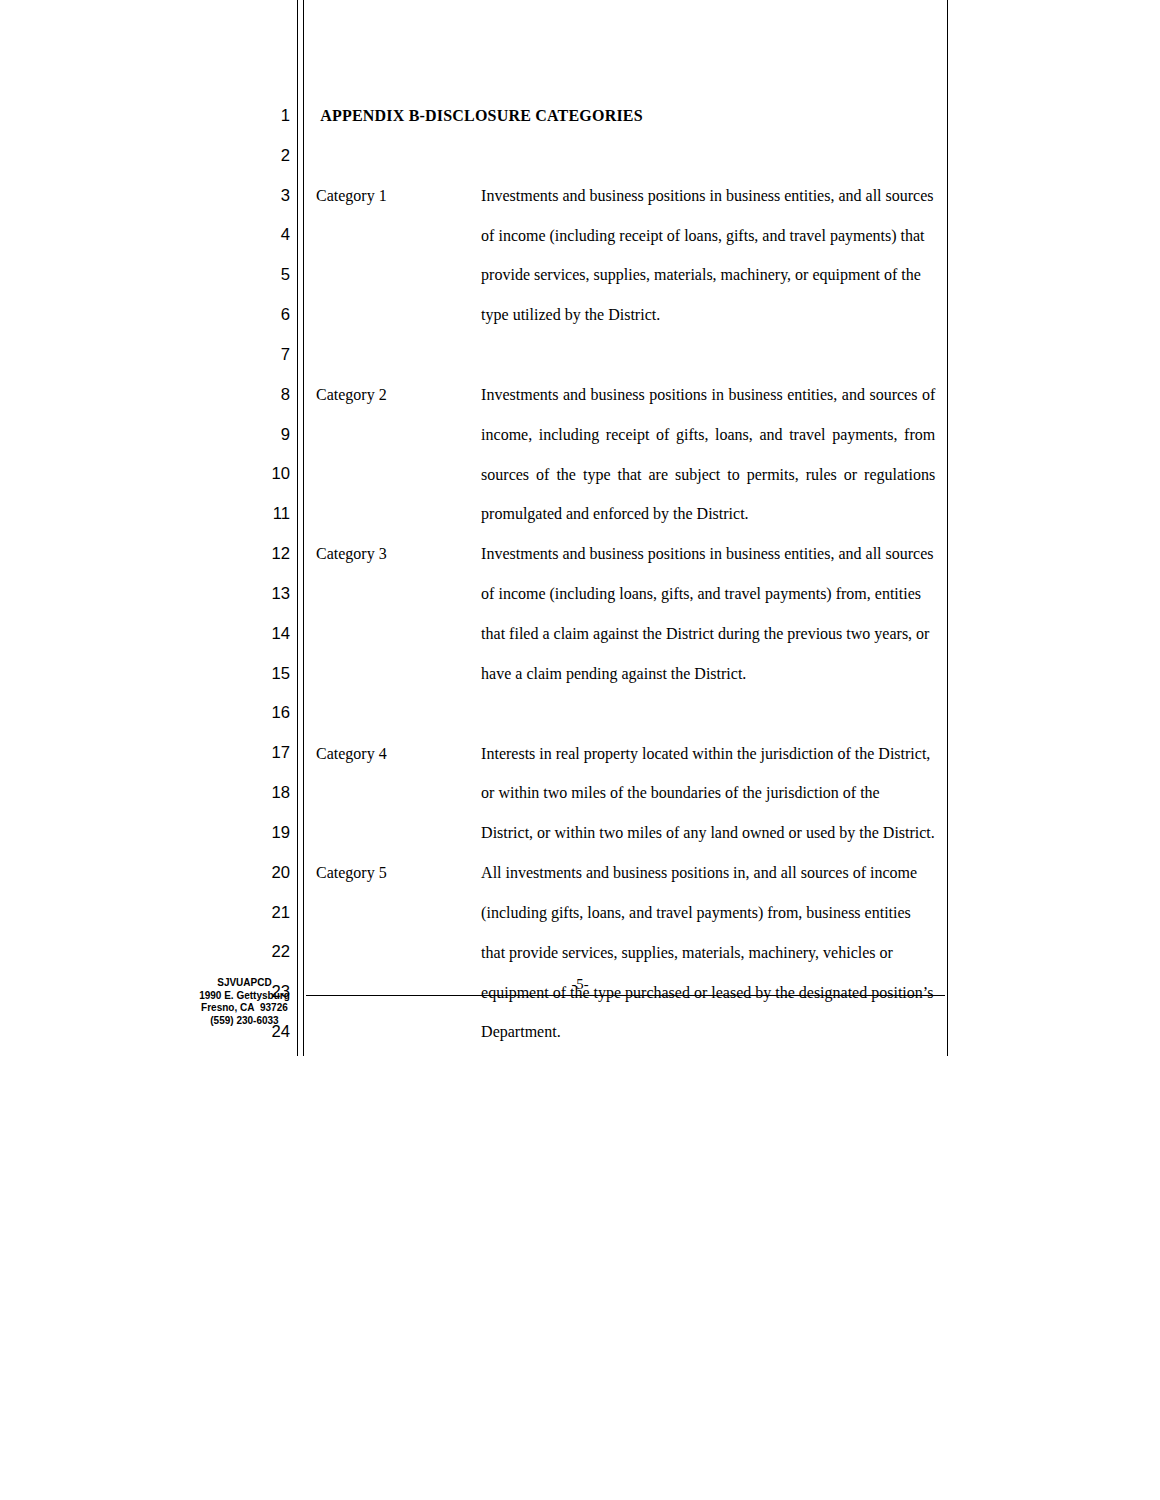1
2
3
4
5
6
7
8
9
10
11
12
13
14
15
16
17
18
19
20
21
22
23
24
25
26
27
28
APPENDIX B-DISCLOSURE CATEGORIES
| Category 1 | Investments and business positions in business entities, and all sources of income (including receipt of loans, gifts, and travel payments) that provide services, supplies, materials, machinery, or equipment of the type utilized by the District. |
| Category 2 | Investments and business positions in business entities, and sources of income, including receipt of gifts, loans, and travel payments, from sources of the type that are subject to permits, rules or regulations promulgated and enforced by the District. |
| Category 3 | Investments and business positions in business entities, and all sources of income (including loans, gifts, and travel payments) from, entities that filed a claim against the District during the previous two years, or have a claim pending against the District. |
| Category 4 | Interests in real property located within the jurisdiction of the District, or within two miles of the boundaries of the jurisdiction of the District, or within two miles of any land owned or used by the District. |
| Category 5 | All investments and business positions in, and all sources of income (including gifts, loans, and travel payments) from, business entities that provide services, supplies, materials, machinery, vehicles or equipment of the type purchased or leased by the designated position’s Department. |
| Category 6 | Investments and business positions in business entities, and all sources of income (including receipt of loans, gifts, and travel payments) of the type that receive financial or technical assistance from the District. |
-5-
SJVUAPCD
1990 E. Gettysburg
Fresno, CA 93726
(559) 230-6033